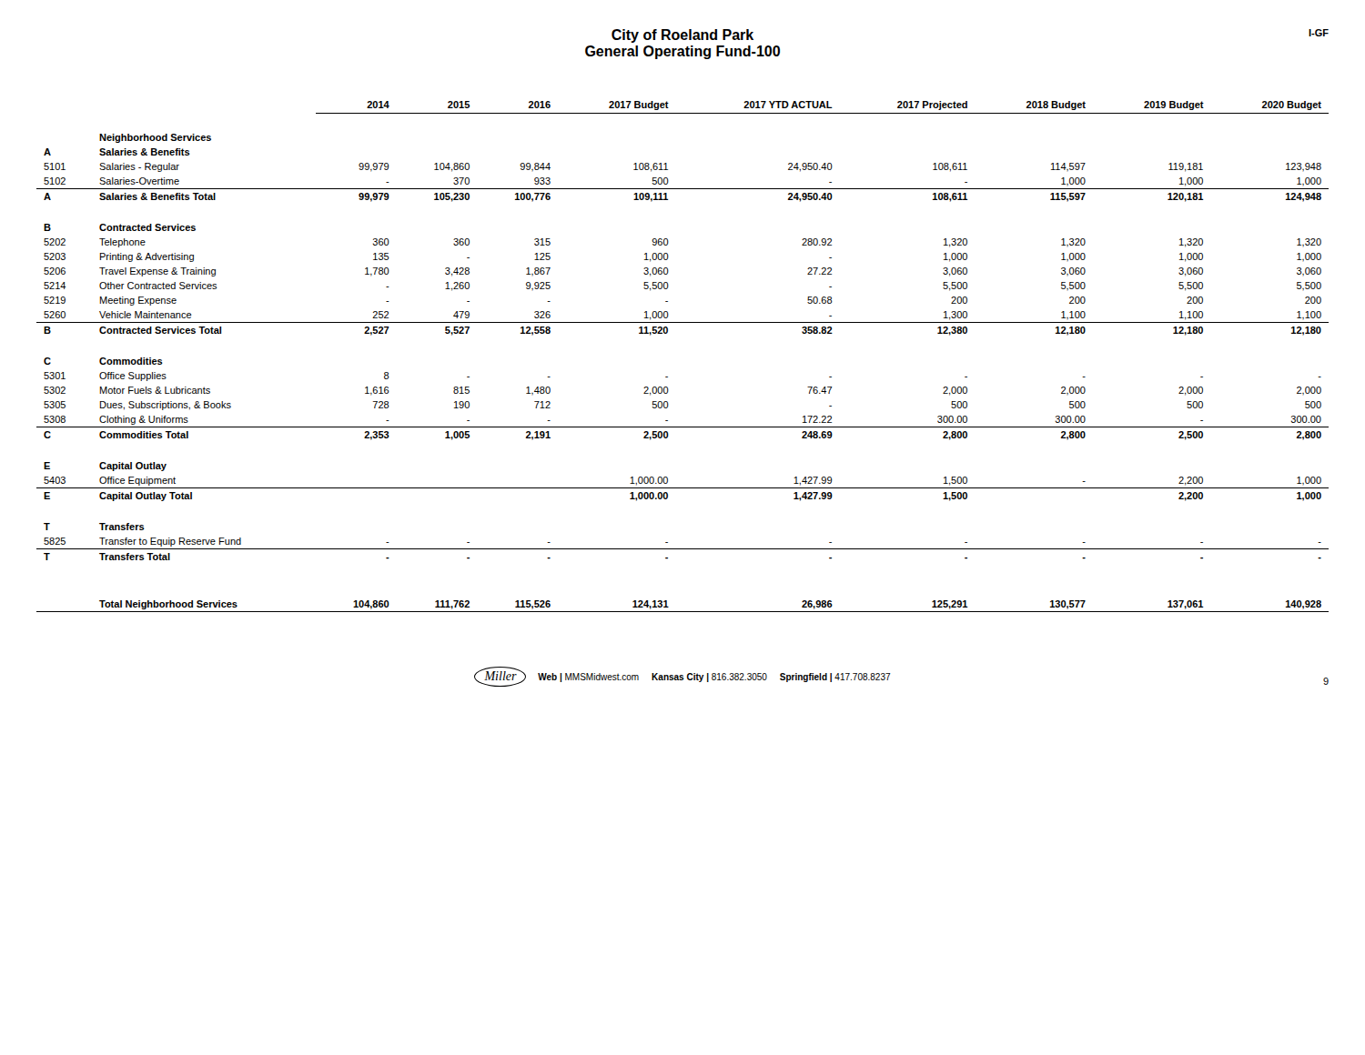I-GF
City of Roeland Park
General Operating Fund-100
| | | 2014 | 2015 | 2016 | 2017 Budget | 2017 YTD ACTUAL | 2017 Projected | 2018 Budget | 2019 Budget | 2020 Budget |
| --- | --- | --- | --- | --- | --- | --- | --- | --- | --- | --- |
| | Neighborhood Services | |
| A | Salaries & Benefits | |
| 5101 | Salaries - Regular | 99,979 | 104,860 | 99,844 | 108,611 | 24,950.40 | 108,611 | 114,597 | 119,181 | 123,948 |
| 5102 | Salaries-Overtime | - | 370 | 933 | 500 | - | - | 1,000 | 1,000 | 1,000 |
| A | Salaries & Benefits Total | 99,979 | 105,230 | 100,776 | 109,111 | 24,950.40 | 108,611 | 115,597 | 120,181 | 124,948 |
| B | Contracted Services | |
| 5202 | Telephone | 360 | 360 | 315 | 960 | 280.92 | 1,320 | 1,320 | 1,320 | 1,320 |
| 5203 | Printing & Advertising | 135 | - | 125 | 1,000 | - | 1,000 | 1,000 | 1,000 | 1,000 |
| 5206 | Travel Expense & Training | 1,780 | 3,428 | 1,867 | 3,060 | 27.22 | 3,060 | 3,060 | 3,060 | 3,060 |
| 5214 | Other Contracted Services | - | 1,260 | 9,925 | 5,500 | - | 5,500 | 5,500 | 5,500 | 5,500 |
| 5219 | Meeting Expense | - | - | - | - | 50.68 | 200 | 200 | 200 | 200 |
| 5260 | Vehicle Maintenance | 252 | 479 | 326 | 1,000 | - | 1,300 | 1,100 | 1,100 | 1,100 |
| B | Contracted Services Total | 2,527 | 5,527 | 12,558 | 11,520 | 358.82 | 12,380 | 12,180 | 12,180 | 12,180 |
| C | Commodities | |
| 5301 | Office Supplies | 8 | - | - | - | - | - | - | - | - |
| 5302 | Motor Fuels & Lubricants | 1,616 | 815 | 1,480 | 2,000 | 76.47 | 2,000 | 2,000 | 2,000 | 2,000 |
| 5305 | Dues, Subscriptions, & Books | 728 | 190 | 712 | 500 | - | 500 | 500 | 500 | 500 |
| 5308 | Clothing & Uniforms | - | - | - | - | 172.22 | 300.00 | 300.00 | - | 300.00 |
| C | Commodities Total | 2,353 | 1,005 | 2,191 | 2,500 | 248.69 | 2,800 | 2,800 | 2,500 | 2,800 |
| E | Capital Outlay | |
| 5403 | Office Equipment | | | | 1,000.00 | 1,427.99 | 1,500 | - | 2,200 | 1,000 |
| E | Capital Outlay Total | | | | 1,000.00 | 1,427.99 | 1,500 | | 2,200 | 1,000 |
| T | Transfers | |
| 5825 | Transfer to Equip Reserve Fund | - | - | - | - | - | - | - | - | - |
| T | Transfers Total | - | - | - | - | - | - | - | - | - |
| | Total Neighborhood Services | 104,860 | 111,762 | 115,526 | 124,131 | 26,986 | 125,291 | 130,577 | 137,061 | 140,928 |
Miller Web | MMSMidwest.com Kansas City | 816.382.3050 Springfield | 417.708.8237 9